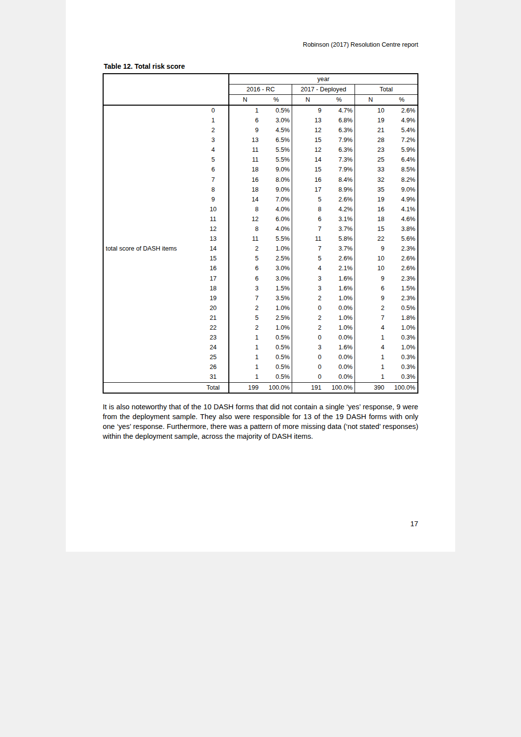Robinson (2017) Resolution Centre report
Table 12. Total risk score
| | year |
| --- | --- |
| | 2016 - RC | 2017 - Deployed | Total |
| | N | % | N | % | N | % |
| | 0 | 1 | 0.5% | 9 | 4.7% | 10 | 2.6% |
| | 1 | 6 | 3.0% | 13 | 6.8% | 19 | 4.9% |
| | 2 | 9 | 4.5% | 12 | 6.3% | 21 | 5.4% |
| | 3 | 13 | 6.5% | 15 | 7.9% | 28 | 7.2% |
| | 4 | 11 | 5.5% | 12 | 6.3% | 23 | 5.9% |
| | 5 | 11 | 5.5% | 14 | 7.3% | 25 | 6.4% |
| | 6 | 18 | 9.0% | 15 | 7.9% | 33 | 8.5% |
| | 7 | 16 | 8.0% | 16 | 8.4% | 32 | 8.2% |
| | 8 | 18 | 9.0% | 17 | 8.9% | 35 | 9.0% |
| | 9 | 14 | 7.0% | 5 | 2.6% | 19 | 4.9% |
| | 10 | 8 | 4.0% | 8 | 4.2% | 16 | 4.1% |
| | 11 | 12 | 6.0% | 6 | 3.1% | 18 | 4.6% |
| | 12 | 8 | 4.0% | 7 | 3.7% | 15 | 3.8% |
| | 13 | 11 | 5.5% | 11 | 5.8% | 22 | 5.6% |
| total score of DASH items | 14 | 2 | 1.0% | 7 | 3.7% | 9 | 2.3% |
| | 15 | 5 | 2.5% | 5 | 2.6% | 10 | 2.6% |
| | 16 | 6 | 3.0% | 4 | 2.1% | 10 | 2.6% |
| | 17 | 6 | 3.0% | 3 | 1.6% | 9 | 2.3% |
| | 18 | 3 | 1.5% | 3 | 1.6% | 6 | 1.5% |
| | 19 | 7 | 3.5% | 2 | 1.0% | 9 | 2.3% |
| | 20 | 2 | 1.0% | 0 | 0.0% | 2 | 0.5% |
| | 21 | 5 | 2.5% | 2 | 1.0% | 7 | 1.8% |
| | 22 | 2 | 1.0% | 2 | 1.0% | 4 | 1.0% |
| | 23 | 1 | 0.5% | 0 | 0.0% | 1 | 0.3% |
| | 24 | 1 | 0.5% | 3 | 1.6% | 4 | 1.0% |
| | 25 | 1 | 0.5% | 0 | 0.0% | 1 | 0.3% |
| | 26 | 1 | 0.5% | 0 | 0.0% | 1 | 0.3% |
| | 31 | 1 | 0.5% | 0 | 0.0% | 1 | 0.3% |
| | Total | 199 | 100.0% | 191 | 100.0% | 390 | 100.0% |
It is also noteworthy that of the 10 DASH forms that did not contain a single ‘yes’ response, 9 were from the deployment sample. They also were responsible for 13 of the 19 DASH forms with only one ‘yes’ response. Furthermore, there was a pattern of more missing data (‘not stated’ responses) within the deployment sample, across the majority of DASH items.
17